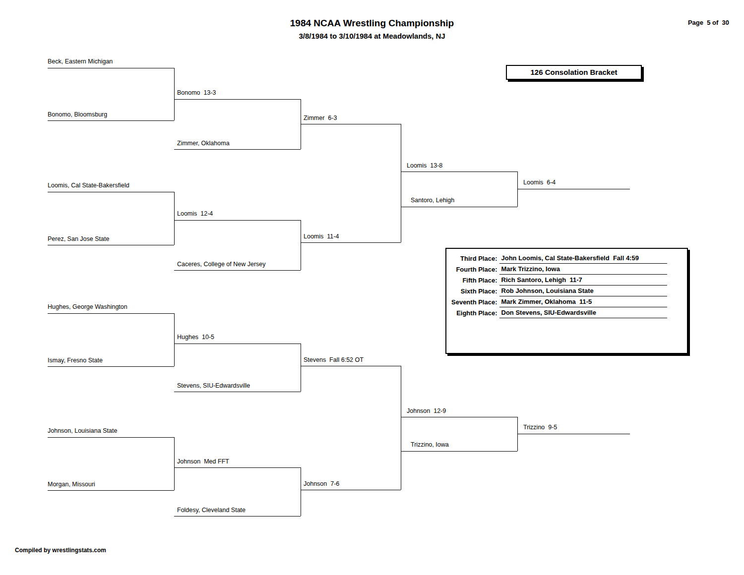1984 NCAA Wrestling Championship
3/8/1984 to 3/10/1984 at Meadowlands, NJ
Page 5 of 30
126 Consolation Bracket
Beck, Eastern Michigan
Bonomo, Bloomsburg
Loomis, Cal State-Bakersfield
Perez, San Jose State
Hughes, George Washington
Ismay, Fresno State
Johnson, Louisiana State
Morgan, Missouri
Bonomo 13-3
Zimmer, Oklahoma
Loomis 12-4
Caceres, College of New Jersey
Hughes 10-5
Stevens, SIU-Edwardsville
Johnson Med FFT
Foldesy, Cleveland State
Zimmer 6-3
Loomis 11-4
Stevens Fall 6:52 OT
Johnson 7-6
Loomis 13-8
Santoro, Lehigh
Johnson 12-9
Trizzino, Iowa
Loomis 6-4
Trizzino 9-5
| Third Place: | John Loomis, Cal State-Bakersfield Fall 4:59 |
| Fourth Place: | Mark Trizzino, Iowa |
| Fifth Place: | Rich Santoro, Lehigh 11-7 |
| Sixth Place: | Rob Johnson, Louisiana State |
| Seventh Place: | Mark Zimmer, Oklahoma 11-5 |
| Eighth Place: | Don Stevens, SIU-Edwardsville |
Compiled by wrestlingstats.com